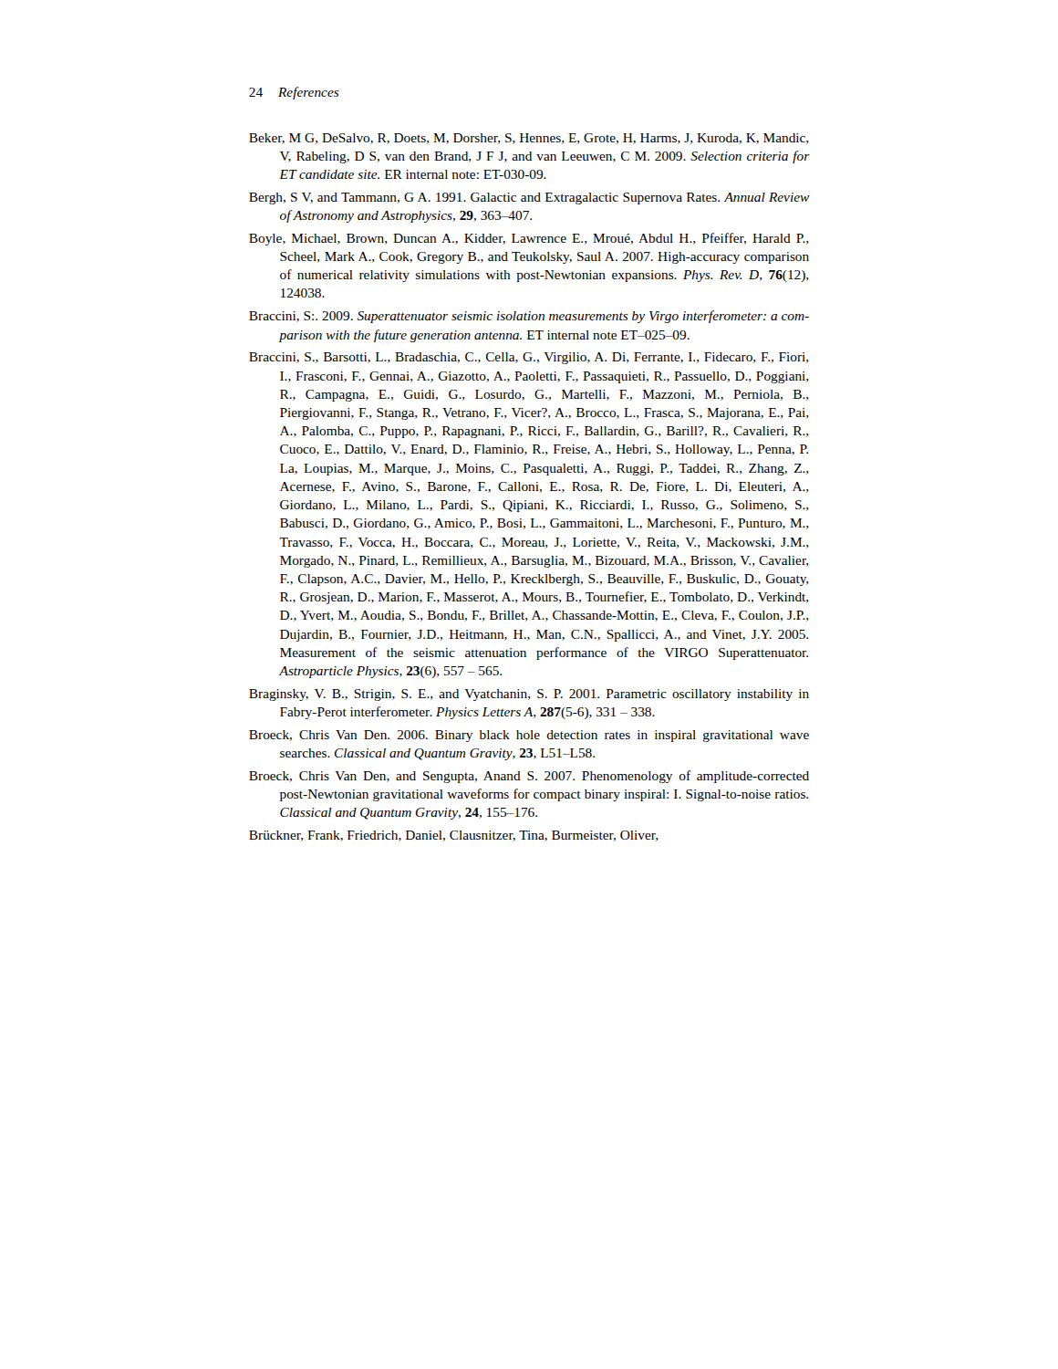24 References
Beker, M G, DeSalvo, R, Doets, M, Dorsher, S, Hennes, E, Grote, H, Harms, J, Kuroda, K, Mandic, V, Rabeling, D S, van den Brand, J F J, and van Leeuwen, C M. 2009. Selection criteria for ET candidate site. ER internal note: ET-030-09.
Bergh, S V, and Tammann, G A. 1991. Galactic and Extragalactic Supernova Rates. Annual Review of Astronomy and Astrophysics, 29, 363–407.
Boyle, Michael, Brown, Duncan A., Kidder, Lawrence E., Mroué, Abdul H., Pfeiffer, Harald P., Scheel, Mark A., Cook, Gregory B., and Teukolsky, Saul A. 2007. High-accuracy comparison of numerical relativity simulations with post-Newtonian expansions. Phys. Rev. D, 76(12), 124038.
Braccini, S:. 2009. Superattenuator seismic isolation measurements by Virgo interferometer: a comparison with the future generation antenna. ET internal note ET–025–09.
Braccini, S., Barsotti, L., Bradaschia, C., Cella, G., Virgilio, A. Di, Ferrante, I., Fidecaro, F., Fiori, I., Frasconi, F., Gennai, A., Giazotto, A., Paoletti, F., Passaquieti, R., Passuello, D., Poggiani, R., Campagna, E., Guidi, G., Losurdo, G., Martelli, F., Mazzoni, M., Perniola, B., Piergiovanni, F., Stanga, R., Vetrano, F., Vicer?, A., Brocco, L., Frasca, S., Majorana, E., Pai, A., Palomba, C., Puppo, P., Rapagnani, P., Ricci, F., Ballardin, G., Barill?, R., Cavalieri, R., Cuoco, E., Dattilo, V., Enard, D., Flaminio, R., Freise, A., Hebri, S., Holloway, L., Penna, P. La, Loupias, M., Marque, J., Moins, C., Pasqualetti, A., Ruggi, P., Taddei, R., Zhang, Z., Acernese, F., Avino, S., Barone, F., Calloni, E., Rosa, R. De, Fiore, L. Di, Eleuteri, A., Giordano, L., Milano, L., Pardi, S., Qipiani, K., Ricciardi, I., Russo, G., Solimeno, S., Babusci, D., Giordano, G., Amico, P., Bosi, L., Gammaitoni, L., Marchesoni, F., Punturo, M., Travasso, F., Vocca, H., Boccara, C., Moreau, J., Loriette, V., Reita, V., Mackowski, J.M., Morgado, N., Pinard, L., Remillieux, A., Barsuglia, M., Bizouard, M.A., Brisson, V., Cavalier, F., Clapson, A.C., Davier, M., Hello, P., Krecklbergh, S., Beauville, F., Buskulic, D., Gouaty, R., Grosjean, D., Marion, F., Masserot, A., Mours, B., Tournefier, E., Tombolato, D., Verkindt, D., Yvert, M., Aoudia, S., Bondu, F., Brillet, A., Chassande-Mottin, E., Cleva, F., Coulon, J.P., Dujardin, B., Fournier, J.D., Heitmann, H., Man, C.N., Spallicci, A., and Vinet, J.Y. 2005. Measurement of the seismic attenuation performance of the VIRGO Superattenuator. Astroparticle Physics, 23(6), 557 – 565.
Braginsky, V. B., Strigin, S. E., and Vyatchanin, S. P. 2001. Parametric oscillatory instability in Fabry-Perot interferometer. Physics Letters A, 287(5-6), 331 – 338.
Broeck, Chris Van Den. 2006. Binary black hole detection rates in inspiral gravitational wave searches. Classical and Quantum Gravity, 23, L51–L58.
Broeck, Chris Van Den, and Sengupta, Anand S. 2007. Phenomenology of amplitude-corrected post-Newtonian gravitational waveforms for compact binary inspiral: I. Signal-to-noise ratios. Classical and Quantum Gravity, 24, 155–176.
Brückner, Frank, Friedrich, Daniel, Clausnitzer, Tina, Burmeister, Oliver,